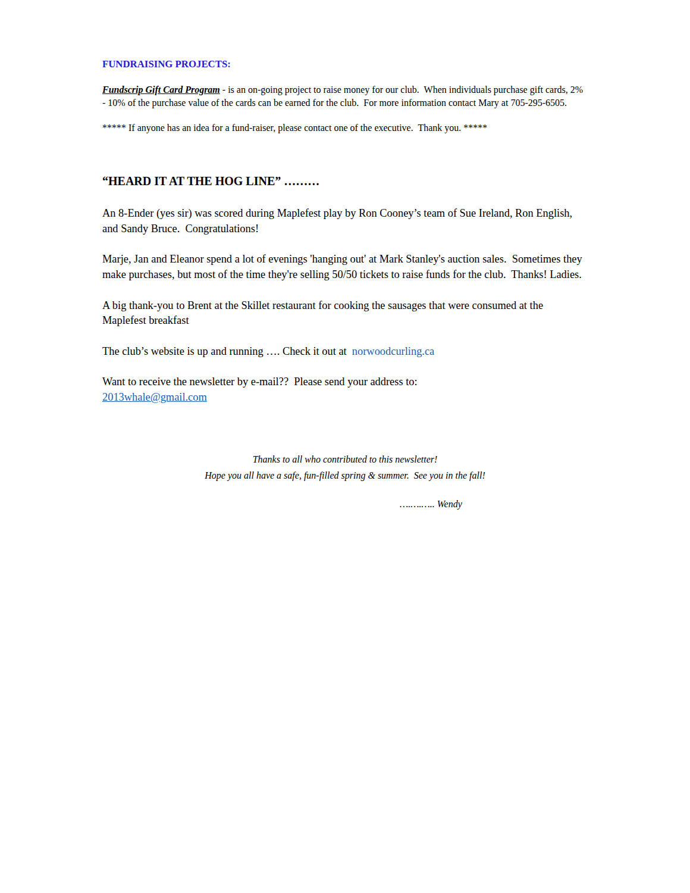FUNDRAISING PROJECTS:
Fundscrip Gift Card Program - is an on-going project to raise money for our club. When individuals purchase gift cards, 2% - 10% of the purchase value of the cards can be earned for the club. For more information contact Mary at 705-295-6505.
***** If anyone has an idea for a fund-raiser, please contact one of the executive. Thank you. *****
“HEARD IT AT THE HOG LINE” ………
An 8-Ender (yes sir) was scored during Maplefest play by Ron Cooney’s team of Sue Ireland, Ron English, and Sandy Bruce. Congratulations!
Marje, Jan and Eleanor spend a lot of evenings 'hanging out' at Mark Stanley's auction sales. Sometimes they make purchases, but most of the time they're selling 50/50 tickets to raise funds for the club. Thanks! Ladies.
A big thank-you to Brent at the Skillet restaurant for cooking the sausages that were consumed at the Maplefest breakfast
The club’s website is up and running …. Check it out at norwoodcurling.ca
Want to receive the newsletter by e-mail?? Please send your address to:
2013whale@gmail.com
Thanks to all who contributed to this newsletter!
Hope you all have a safe, fun-filled spring & summer. See you in the fall!
….….….. Wendy